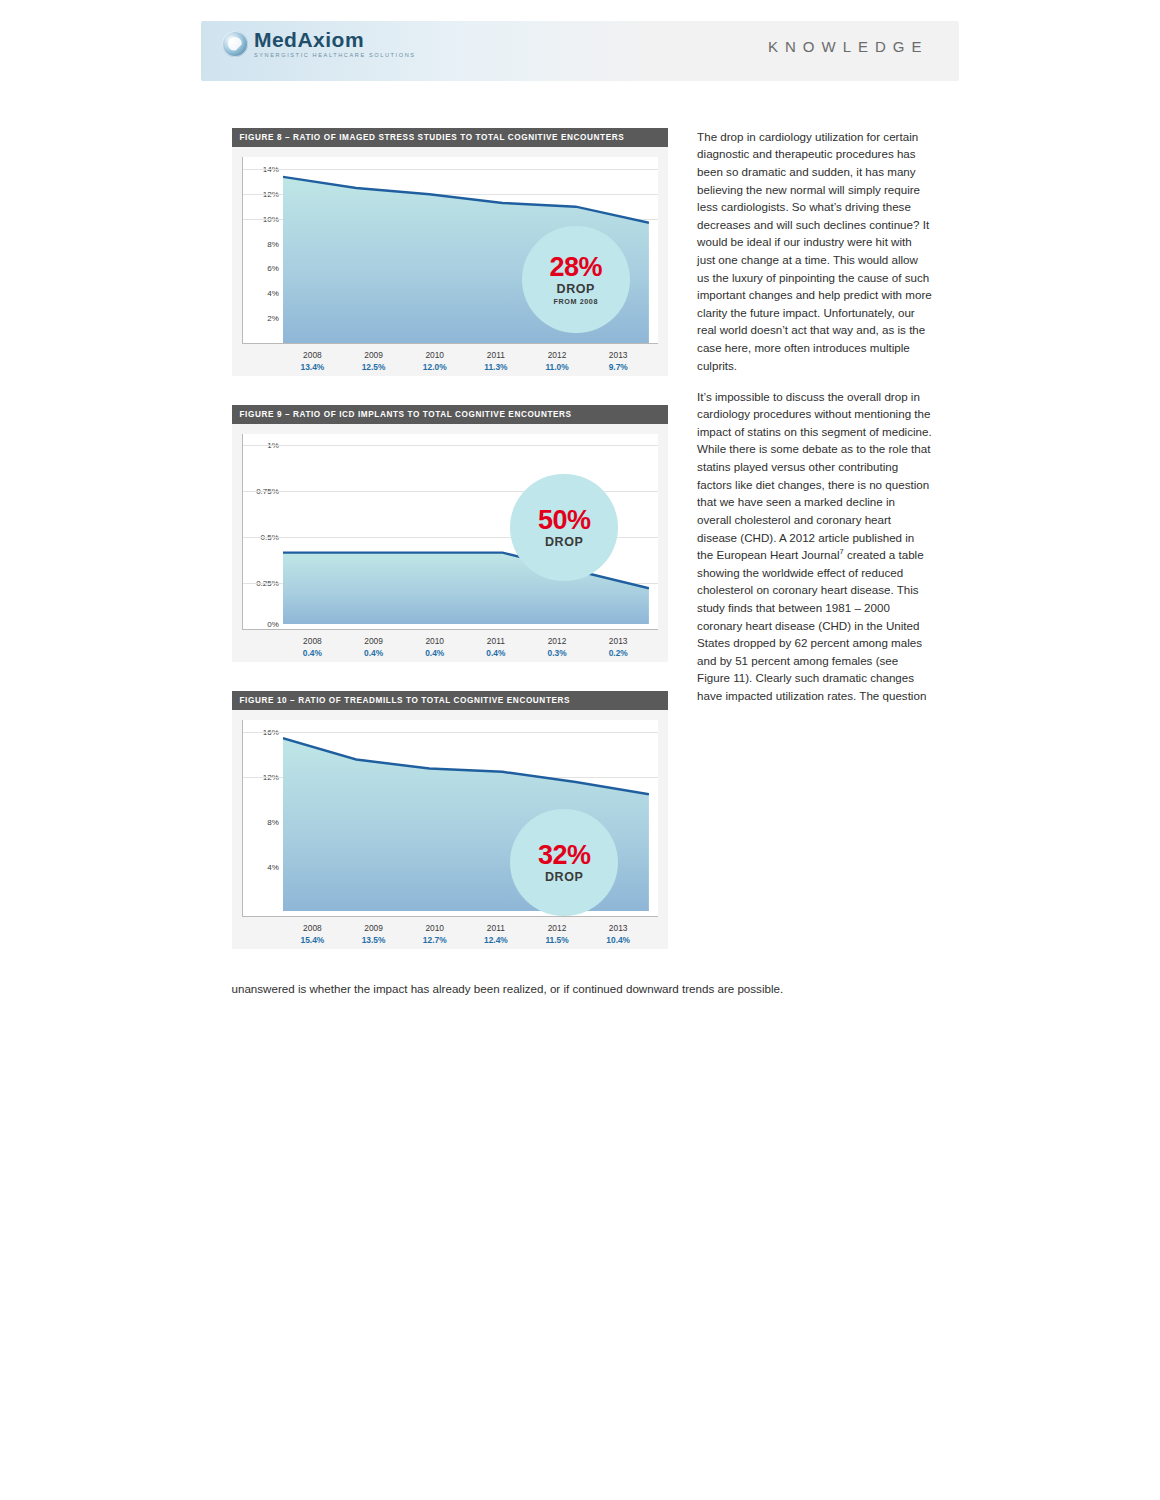MedAxiom Synergistic Healthcare Solutions
KNOWLEDGE
FIGURE 8 – RATIO OF IMAGED STRESS STUDIES TO TOTAL COGNITIVE ENCOUNTERS
14%
12%
10%
8%
6%
4%
2%
28% DROP FROM 2008
200813.4%
200912.5%
201012.0%
201111.3%
201211.0%
20139.7%
FIGURE 9 – RATIO OF ICD IMPLANTS TO TOTAL COGNITIVE ENCOUNTERS
1%
0.75%
0.5%
0.25%
0%
50% DROP
20080.4%
20090.4%
20100.4%
20110.4%
20120.3%
20130.2%
FIGURE 10 – RATIO OF TREADMILLS TO TOTAL COGNITIVE ENCOUNTERS
16%
12%
8%
4%
32% DROP
200815.4%
200913.5%
201012.7%
201112.4%
201211.5%
201310.4%
The drop in cardiology utilization for certain diagnostic and therapeutic procedures has been so dramatic and sudden, it has many believing the new normal will simply require less cardiologists. So what’s driving these decreases and will such declines continue? It would be ideal if our industry were hit with just one change at a time. This would allow us the luxury of pinpointing the cause of such important changes and help predict with more clarity the future impact. Unfortunately, our real world doesn’t act that way and, as is the case here, more often introduces multiple culprits.
It’s impossible to discuss the overall drop in cardiology procedures without mentioning the impact of statins on this segment of medicine. While there is some debate as to the role that statins played versus other contributing factors like diet changes, there is no question that we have seen a marked decline in overall cholesterol and coronary heart disease (CHD). A 2012 article published in the European Heart Journal7 created a table showing the worldwide effect of reduced cholesterol on coronary heart disease. This study finds that between 1981 – 2000 coronary heart disease (CHD) in the United States dropped by 62 percent among males and by 51 percent among females (see Figure 11). Clearly such dramatic changes have impacted utilization rates. The question
unanswered is whether the impact has already been realized, or if continued downward trends are possible.